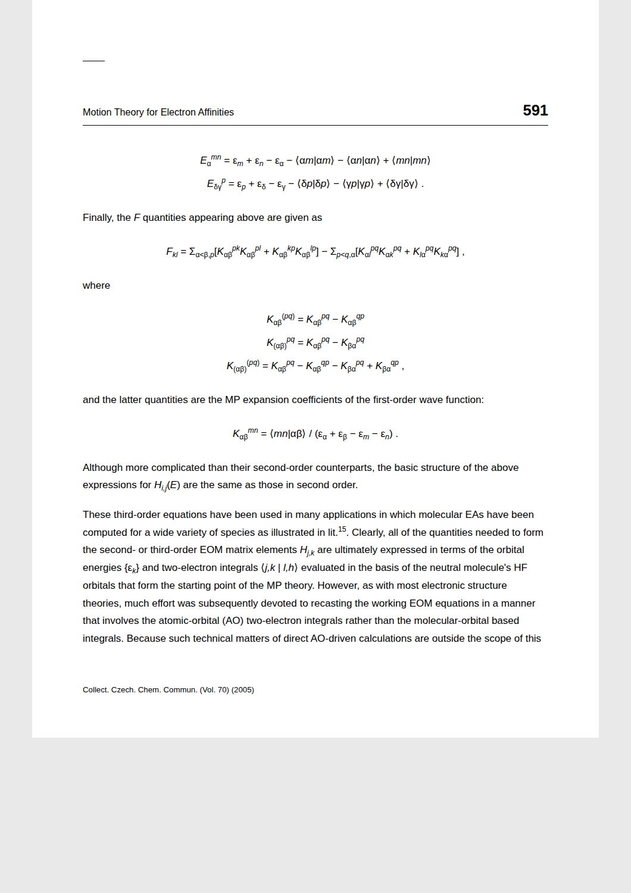Motion Theory for Electron Affinities 591
Eαmn = εm + εn − εα − ⟨αm|αm⟩ − ⟨αn|αn⟩ + ⟨mn|mn⟩ Eδγp = εp + εδ − εγ − ⟨δp|δp⟩ − ⟨γp|γp⟩ + ⟨δγ|δγ⟩ .
Finally, the F quantities appearing above are given as
Fkl = Σα<β,p[KαβpkKαβpl + KαβkpKαβlp] − Σp<q,α[KαlpqKαkpq + KlαpqKkαpq] ,
where
Kαβ(pq) = Kαβpq − Kαβqp K(αβ)pq = Kαβpq − Kβαpq K(αβ)(pq) = Kαβpq − Kαβqp − Kβαpq + Kβαqp ,
and the latter quantities are the MP expansion coefficients of the first-order wave function:
Kαβmn = ⟨mn|αβ⟩ / (εα + εβ − εm − εn) .
Although more complicated than their second-order counterparts, the basic structure of the above expressions for Hi,j(E) are the same as those in second order.
These third-order equations have been used in many applications in which molecular EAs have been computed for a wide variety of species as illustrated in lit.15. Clearly, all of the quantities needed to form the second- or third-order EOM matrix elements Hj,k are ultimately expressed in terms of the orbital energies {εk} and two-electron integrals ⟨j,k | l,h⟩ evaluated in the basis of the neutral molecule's HF orbitals that form the starting point of the MP theory. However, as with most electronic structure theories, much effort was subsequently devoted to recasting the working EOM equations in a manner that involves the atomic-orbital (AO) two-electron integrals rather than the molecular-orbital based integrals. Because such technical matters of direct AO-driven calculations are outside the scope of this
Collect. Czech. Chem. Commun. (Vol. 70) (2005)